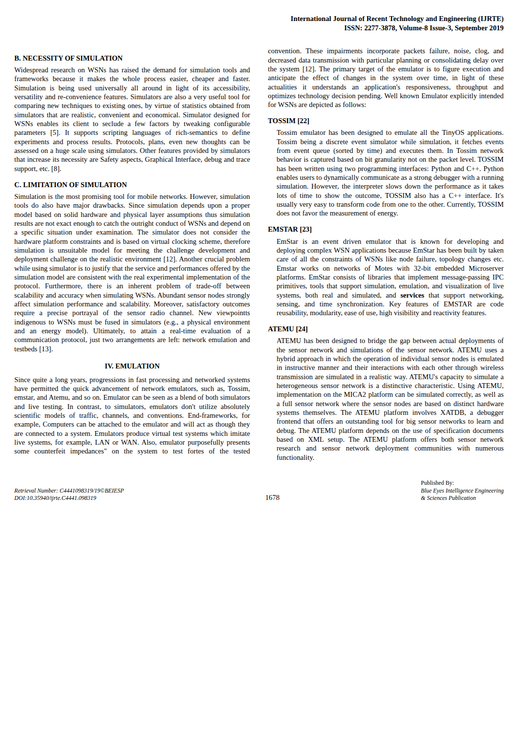International Journal of Recent Technology and Engineering (IJRTE) ISSN: 2277-3878, Volume-8 Issue-3, September 2019
B. Necessity of Simulation
Widespread research on WSNs has raised the demand for simulation tools and frameworks because it makes the whole process easier, cheaper and faster. Simulation is being used universally all around in light of its accessibility, versatility and re-convenience features. Simulators are also a very useful tool for comparing new techniques to existing ones, by virtue of statistics obtained from simulators that are realistic, convenient and economical. Simulator designed for WSNs enables its client to seclude a few factors by tweaking configurable parameters [5]. It supports scripting languages of rich-semantics to define experiments and process results. Protocols, plans, even new thoughts can be assessed on a huge scale using simulators. Other features provided by simulators that increase its necessity are Safety aspects, Graphical Interface, debug and trace support, etc. [8].
C. Limitation of Simulation
Simulation is the most promising tool for mobile networks. However, simulation tools do also have major drawbacks. Since simulation depends upon a proper model based on solid hardware and physical layer assumptions thus simulation results are not exact enough to catch the outright conduct of WSNs and depend on a specific situation under examination. The simulator does not consider the hardware platform constraints and is based on virtual clocking scheme, therefore simulation is unsuitable model for meeting the challenge development and deployment challenge on the realistic environment [12]. Another crucial problem while using simulator is to justify that the service and performances offered by the simulation model are consistent with the real experimental implementation of the protocol. Furthermore, there is an inherent problem of trade-off between scalability and accuracy when simulating WSNs. Abundant sensor nodes strongly affect simulation performance and scalability. Moreover, satisfactory outcomes require a precise portrayal of the sensor radio channel. New viewpointts indigenous to WSNs must be fused in simulators (e.g., a physical environment and an energy model). Ultimately, to attain a real-time evaluation of a communication protocol, just two arrangements are left: network emulation and testbeds [13].
IV. Emulation
Since quite a long years, progressions in fast processing and networked systems have permitted the quick advancement of network emulators, such as, Tossim, emstar, and Atemu, and so on. Emulator can be seen as a blend of both simulators and live testing. In contrast, to simulators, emulators don't utilize absolutely scientific models of traffic, channels, and conventions. End-frameworks, for example, Computers can be attached to the emulator and will act as though they are connected to a system. Emulators produce virtual test systems which imitate live systems, for example, LAN or WAN. Also, emulator purposefully presents some counterfeit impedances" on the system to test fortes of the tested convention. These impairments incorporate packets failure, noise, clog, and decreased data transmission with particular planning or consolidating delay over the system [12]. The primary target of the emulator is to figure execution and anticipate the effect of changes in the system over time, in light of these actualities it understands an application's responsiveness, throughput and optimizes technology decision pending. Well known Emulator explicitly intended for WSNs are depicted as follows:
TOSSIM [22]
Tossim emulator has been designed to emulate all the TinyOS applications. Tossim being a discrete event simulator while simulation, it fetches events from event queue (sorted by time) and executes them. In Tossim network behavior is captured based on bit granularity not on the packet level. TOSSIM has been written using two programming interfaces: Python and C++. Python enables users to dynamically communicate as a strong debugger with a running simulation. However, the interpreter slows down the performance as it takes lots of time to show the outcome, TOSSIM also has a C++ interface. It's usually very easy to transform code from one to the other. Currently, TOSSIM does not favor the measurement of energy.
EMSTAR [23]
EmStar is an event driven emulator that is known for developing and deploying complex WSN applications because EmStar has been built by taken care of all the constraints of WSNs like node failure, topology changes etc. Emstar works on networks of Motes with 32-bit embedded Microserver platforms. EmStar consists of libraries that implement message-passing IPC primitives, tools that support simulation, emulation, and visualization of live systems, both real and simulated, and services that support networking, sensing, and time synchronization. Key features of EMSTAR are code reusability, modularity, ease of use, high visibility and reactivity features.
ATEMU [24]
ATEMU has been designed to bridge the gap between actual deployments of the sensor network and simulations of the sensor network. ATEMU uses a hybrid approach in which the operation of individual sensor nodes is emulated in instructive manner and their interactions with each other through wireless transmission are simulated in a realistic way. ATEMU's capacity to simulate a heterogeneous sensor network is a distinctive characteristic. Using ATEMU, implementation on the MICA2 platform can be simulated correctly, as well as a full sensor network where the sensor nodes are based on distinct hardware systems themselves. The ATEMU platform involves XATDB, a debugger frontend that offers an outstanding tool for big sensor networks to learn and debug. The ATEMU platform depends on the use of specification documents based on XML setup. The ATEMU platform offers both sensor network research and sensor network deployment communities with numerous functionality.
Retrieval Number: C4441098319/19©BEIESP
DOI:10.35940/ijrte.C4441.098319
1678
Published By:
Blue Eyes Intelligence Engineering
& Sciences Publication